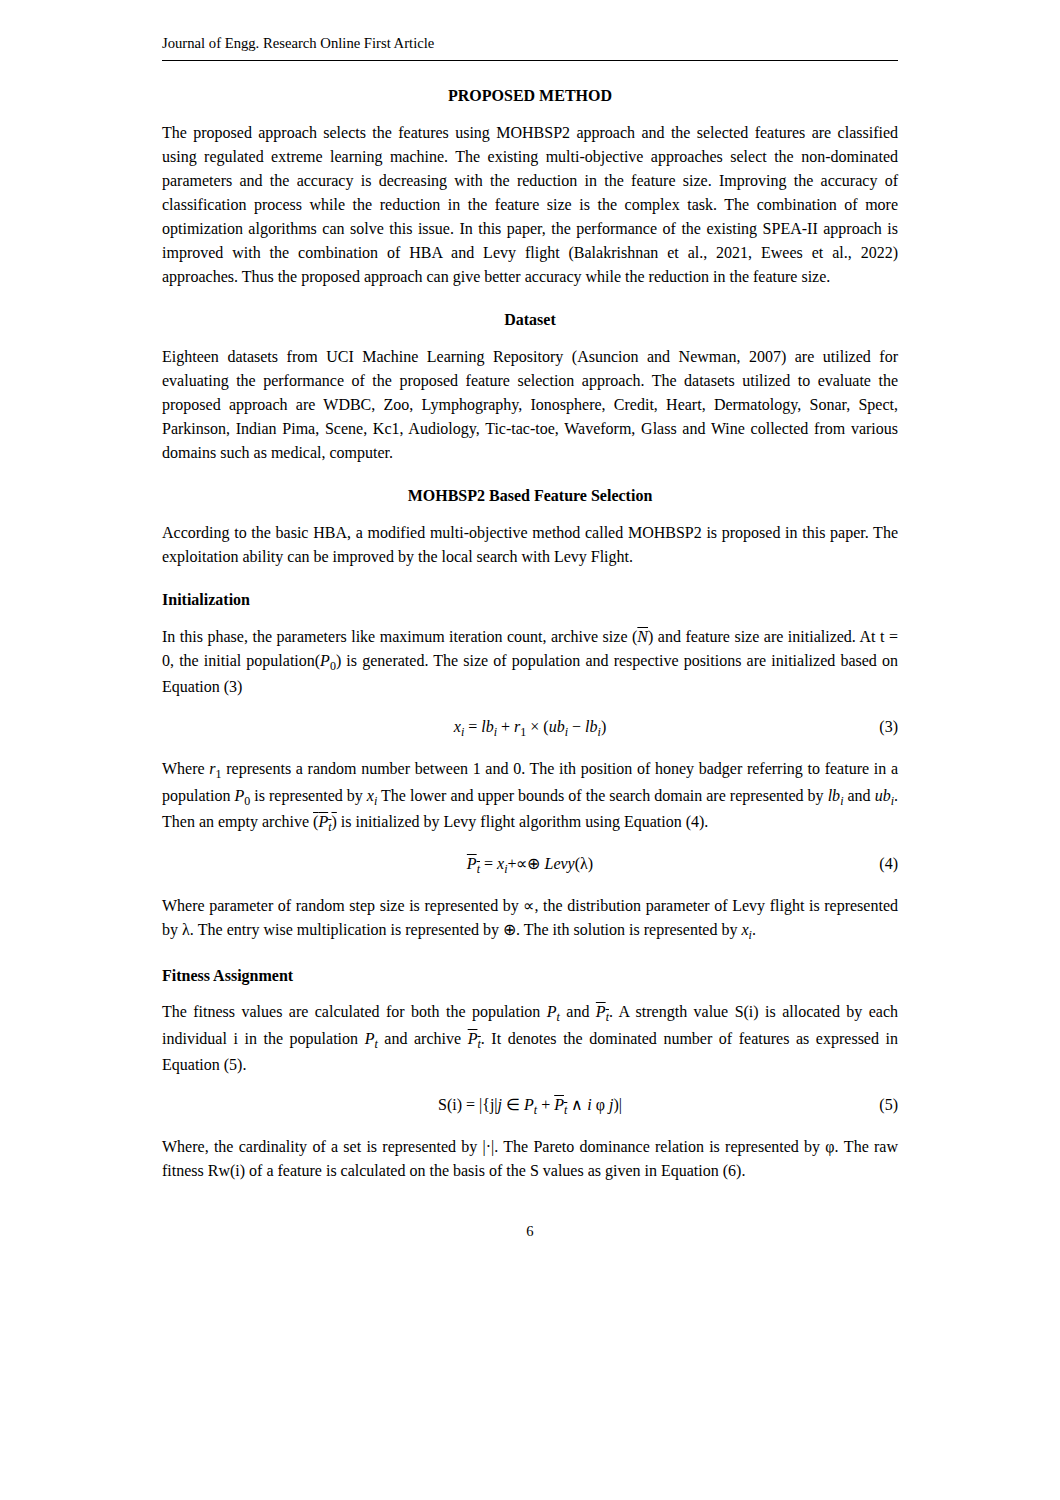Journal of Engg. Research Online First Article
PROPOSED METHOD
The proposed approach selects the features using MOHBSP2 approach and the selected features are classified using regulated extreme learning machine. The existing multi-objective approaches select the non-dominated parameters and the accuracy is decreasing with the reduction in the feature size. Improving the accuracy of classification process while the reduction in the feature size is the complex task. The combination of more optimization algorithms can solve this issue. In this paper, the performance of the existing SPEA-II approach is improved with the combination of HBA and Levy flight (Balakrishnan et al., 2021, Ewees et al., 2022) approaches. Thus the proposed approach can give better accuracy while the reduction in the feature size.
Dataset
Eighteen datasets from UCI Machine Learning Repository (Asuncion and Newman, 2007) are utilized for evaluating the performance of the proposed feature selection approach. The datasets utilized to evaluate the proposed approach are WDBC, Zoo, Lymphography, Ionosphere, Credit, Heart, Dermatology, Sonar, Spect, Parkinson, Indian Pima, Scene, Kc1, Audiology, Tic-tac-toe, Waveform, Glass and Wine collected from various domains such as medical, computer.
MOHBSP2 Based Feature Selection
According to the basic HBA, a modified multi-objective method called MOHBSP2 is proposed in this paper. The exploitation ability can be improved by the local search with Levy Flight.
Initialization
In this phase, the parameters like maximum iteration count, archive size (N) and feature size are initialized. At t = 0, the initial population(P0) is generated. The size of population and respective positions are initialized based on Equation (3)
xi = lbi + r1 × (ubi − lbi) (3)
Where r1 represents a random number between 1 and 0. The ith position of honey badger referring to feature in a population P0 is represented by xi The lower and upper bounds of the search domain are represented by lbi and ubi. Then an empty archive (Pt) is initialized by Levy flight algorithm using Equation (4).
Pt = xi+∝⊕ Levy(λ) (4)
Where parameter of random step size is represented by ∝, the distribution parameter of Levy flight is represented by λ. The entry wise multiplication is represented by ⊕. The ith solution is represented by xi.
Fitness Assignment
The fitness values are calculated for both the population Pt and Pt. A strength value S(i) is allocated by each individual i in the population Pt and archive Pt. It denotes the dominated number of features as expressed in Equation (5).
S(i) = |{j|j ∈ Pt + Pt ∧ i φ j)| (5)
Where, the cardinality of a set is represented by |·|. The Pareto dominance relation is represented by φ. The raw fitness Rw(i) of a feature is calculated on the basis of the S values as given in Equation (6).
6